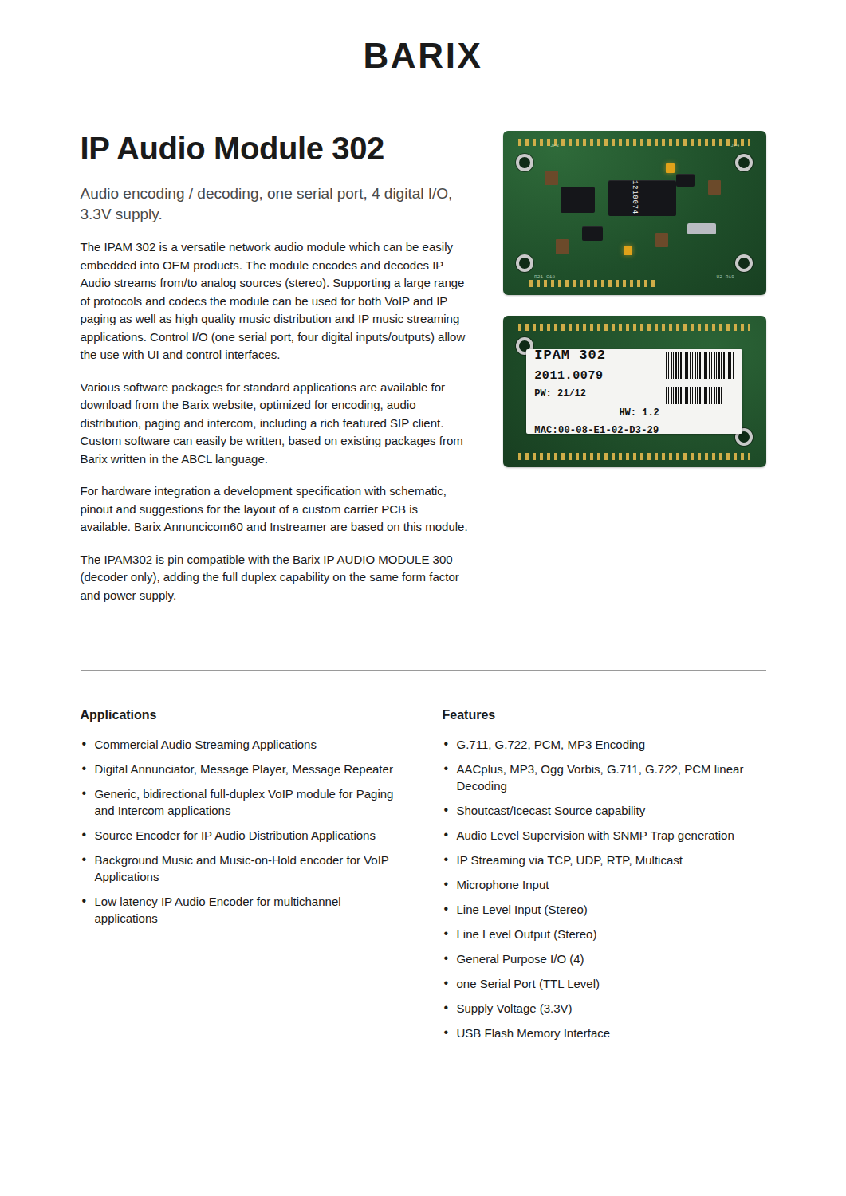BARIX
IP Audio Module 302
Audio encoding / decoding, one serial port, 4 digital I/O, 3.3V supply.
The IPAM 302 is a versatile network audio module which can be easily embedded into OEM products. The module encodes and decodes IP Audio streams from/to analog sources (stereo). Supporting a large range of protocols and codecs the module can be used for both VoIP and IP paging as well as high quality music distribution and IP music streaming applications. Control I/O (one serial port, four digital inputs/outputs) allow the use with UI and control interfaces.
Various software packages for standard applications are available for download from the Barix website, optimized for encoding, audio distribution, paging and intercom, including a rich featured SIP client. Custom software can easily be written, based on existing packages from Barix written in the ABCL language.
For hardware integration a development specification with schematic, pinout and suggestions for the layout of a custom carrier PCB is available. Barix Annuncicom60 and Instreamer are based on this module.
The IPAM302 is pin compatible with the Barix IP AUDIO MODULE 300 (decoder only), adding the full duplex capability on the same form factor and power supply.
JP3 JP4 R21 C18 U2 R19 1210074
IPAM 302
2011.0079
PW: 21/12
HW: 1.2
MAC:00-08-E1-02-D3-29
Applications
Commercial Audio Streaming Applications
Digital Annunciator, Message Player, Message Repeater
Generic, bidirectional full-duplex VoIP module for Paging and Intercom applications
Source Encoder for IP Audio Distribution Applications
Background Music and Music-on-Hold encoder for VoIP Applications
Low latency IP Audio Encoder for multichannel applications
Features
G.711, G.722, PCM, MP3 Encoding
AACplus, MP3, Ogg Vorbis, G.711, G.722, PCM linear Decoding
Shoutcast/Icecast Source capability
Audio Level Supervision with SNMP Trap generation
IP Streaming via TCP, UDP, RTP, Multicast
Microphone Input
Line Level Input (Stereo)
Line Level Output (Stereo)
General Purpose I/O (4)
one Serial Port (TTL Level)
Supply Voltage (3.3V)
USB Flash Memory Interface